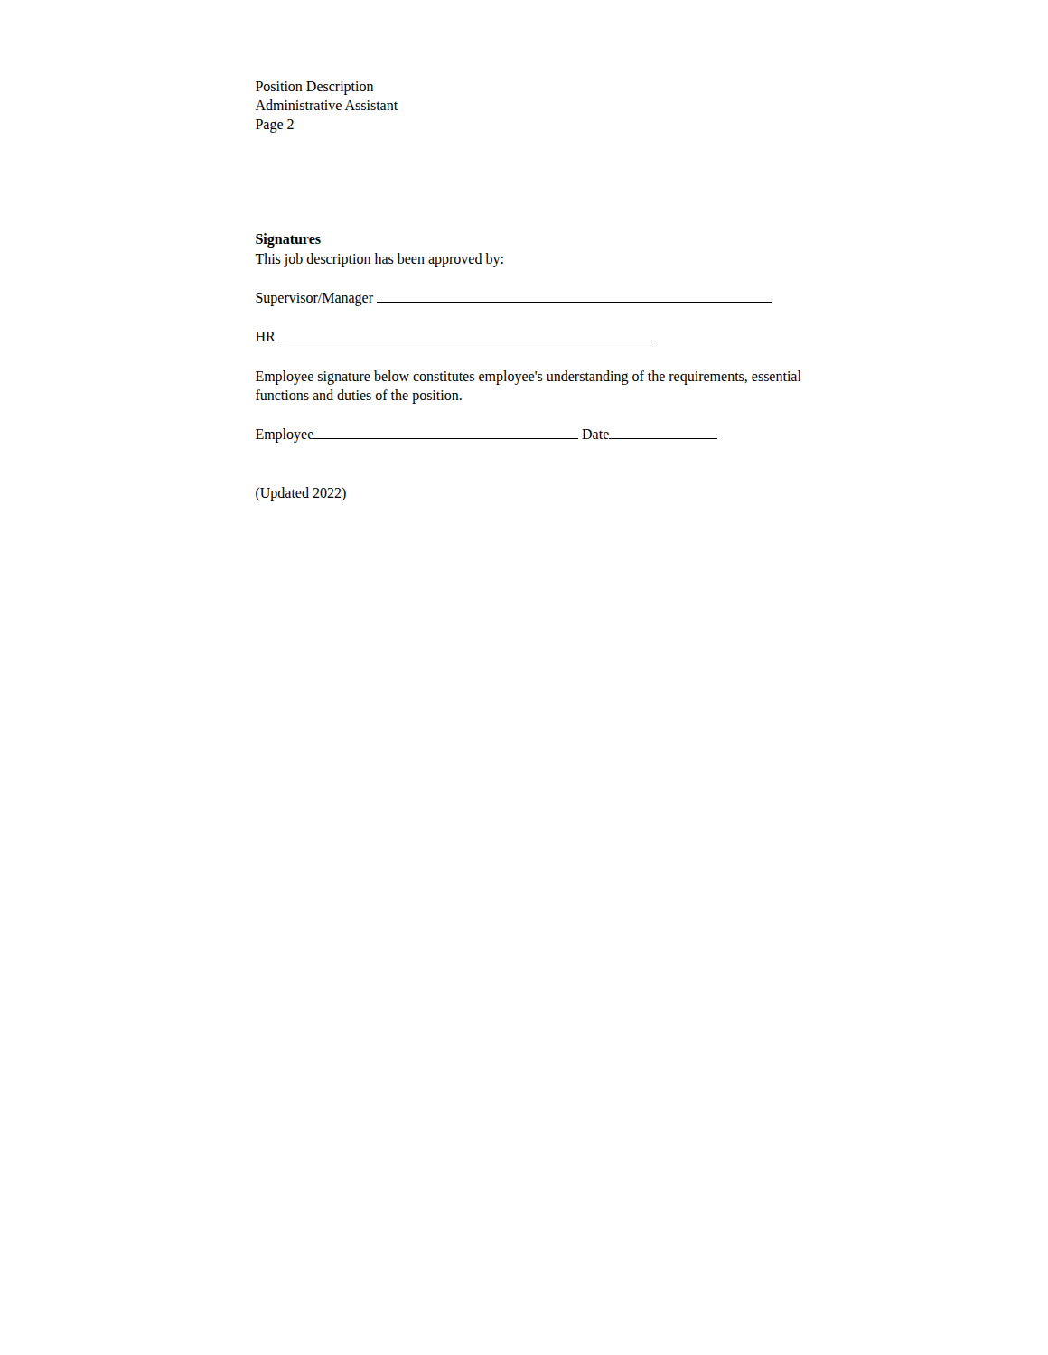Position Description
Administrative Assistant
Page 2
Signatures
This job description has been approved by:
Supervisor/Manager
HR
Employee signature below constitutes employee's understanding of the requirements, essential functions and duties of the position.
Employee Date
(Updated 2022)